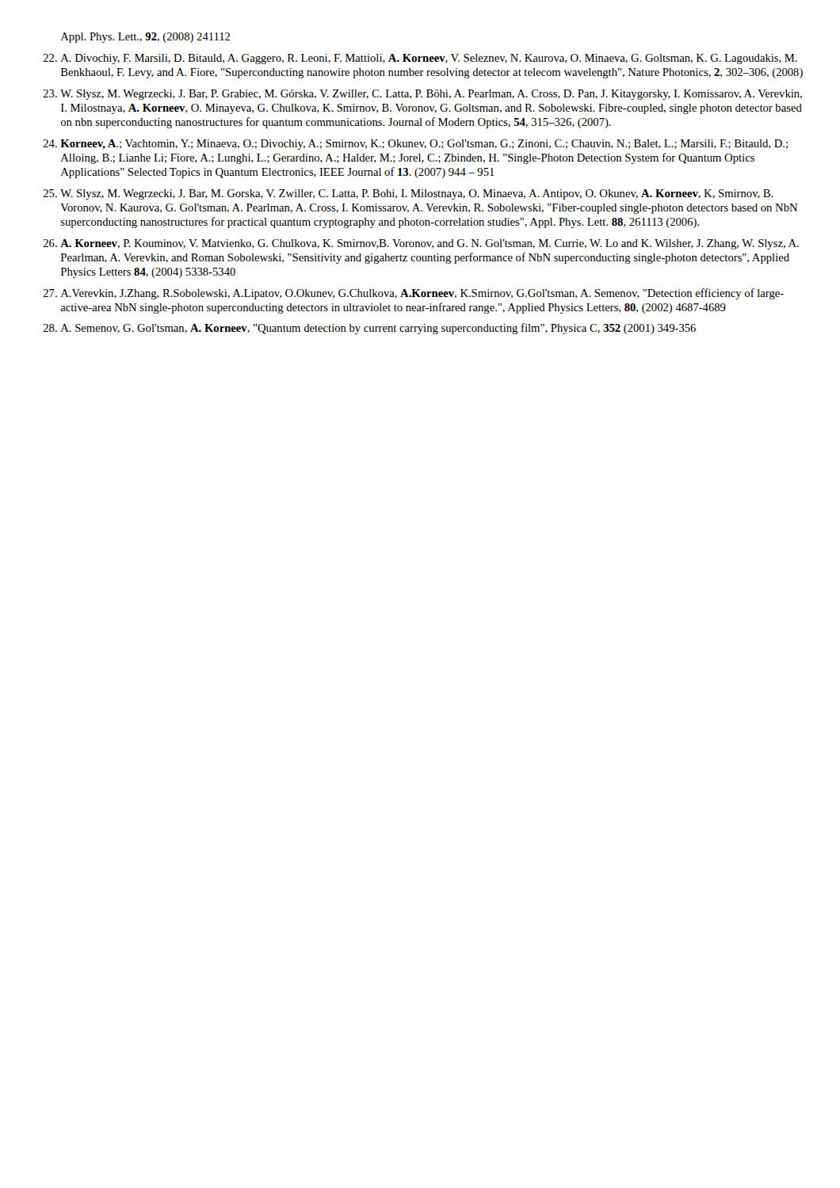Appl. Phys. Lett., 92, (2008) 241112
A. Divochiy, F. Marsili, D. Bitauld, A. Gaggero, R. Leoni, F. Mattioli, A. Korneev, V. Seleznev, N. Kaurova, O. Minaeva, G. Goltsman, K. G. Lagoudakis, M. Benkhaoul, F. Levy, and A. Fiore, "Superconducting nanowire photon number resolving detector at telecom wavelength", Nature Photonics, 2, 302–306, (2008)
W. Słysz, M. Wegrzecki, J. Bar, P. Grabiec, M. Górska, V. Zwiller, C. Latta, P. Böhi, A. Pearlman, A. Cross, D. Pan, J. Kitaygorsky, I. Komissarov, A. Verevkin, I. Milostnaya, A. Korneev, O. Minayeva, G. Chulkova, K. Smirnov, B. Voronov, G. Goltsman, and R. Sobolewski. Fibre-coupled, single photon detector based on nbn superconducting nanostructures for quantum communications. Journal of Modern Optics, 54, 315–326, (2007).
Korneev, A.; Vachtomin, Y.; Minaeva, O.; Divochiy, A.; Smirnov, K.; Okunev, O.; Gol'tsman, G.; Zinoni, C.; Chauvin, N.; Balet, L.; Marsili, F.; Bitauld, D.; Alloing, B.; Lianhe Li; Fiore, A.; Lunghi, L.; Gerardino, A.; Halder, M.; Jorel, C.; Zbinden, H. "Single-Photon Detection System for Quantum Optics Applications" Selected Topics in Quantum Electronics, IEEE Journal of 13. (2007) 944 – 951
W. Slysz, M. Wegrzecki, J. Bar, M. Gorska, V. Zwiller, C. Latta, P. Bohi, I. Milostnaya, O. Minaeva, A. Antipov, O. Okunev, A. Korneev, K, Smirnov, B. Voronov, N. Kaurova, G. Gol'tsman, A. Pearlman, A. Cross, I. Komissarov, A. Verevkin, R. Sobolewski, "Fiber-coupled single-photon detectors based on NbN superconducting nanostructures for practical quantum cryptography and photon-correlation studies", Appl. Phys. Lett. 88, 261113 (2006).
A. Korneev, P. Kouminov, V. Matvienko, G. Chulkova, K. Smirnov,B. Voronov, and G. N. Gol'tsman, M. Currie, W. Lo and K. Wilsher, J. Zhang, W. Slysz, A. Pearlman, A. Verevkin, and Roman Sobolewski, "Sensitivity and gigahertz counting performance of NbN superconducting single-photon detectors", Applied Physics Letters 84, (2004) 5338-5340
A.Verevkin, J.Zhang, R.Sobolewski, A.Lipatov, O.Okunev, G.Chulkova, A.Korneev, K.Smirnov, G.Gol'tsman, A. Semenov, "Detection efficiency of large-active-area NbN single-photon superconducting detectors in ultraviolet to near-infrared range.", Applied Physics Letters, 80, (2002) 4687-4689
A. Semenov, G. Gol'tsman, A. Korneev, "Quantum detection by current carrying superconducting film", Physica C, 352 (2001) 349-356